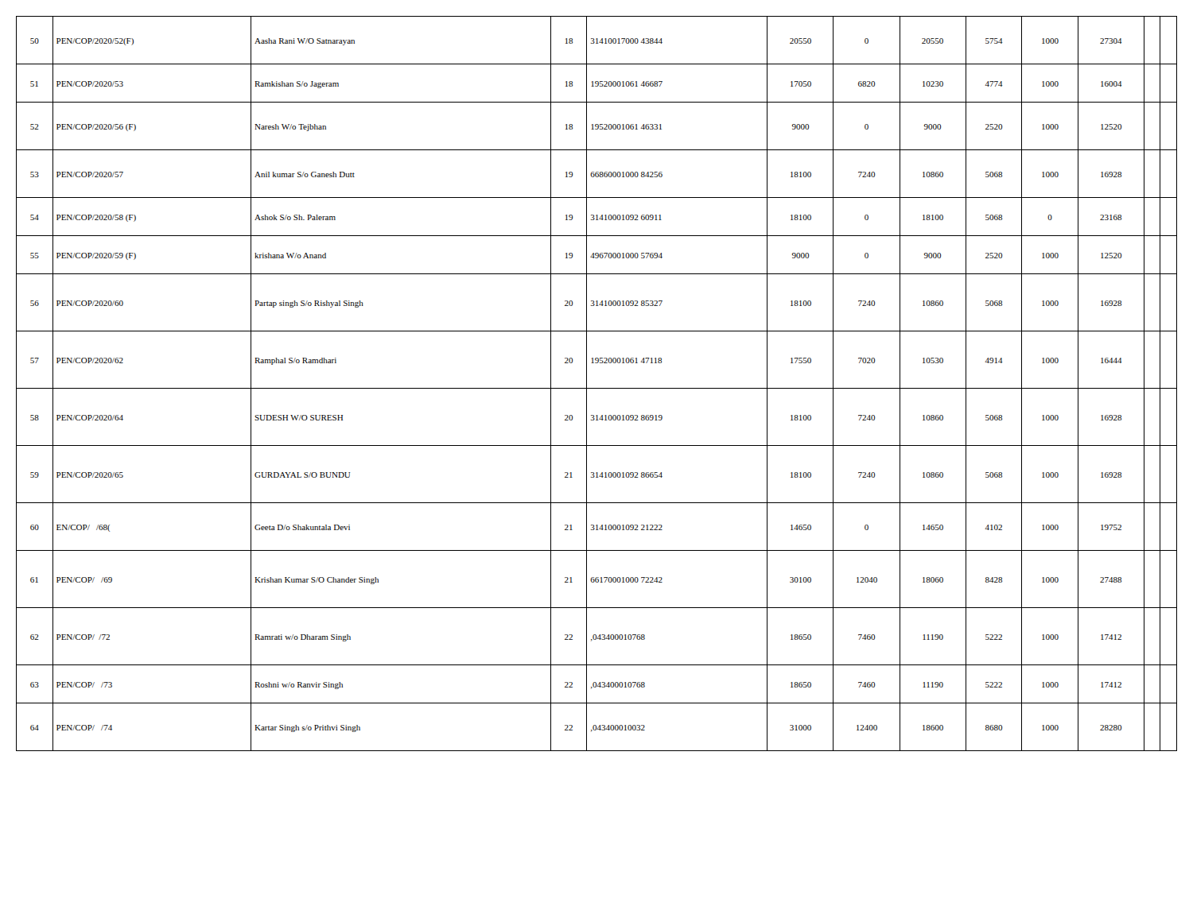| 50 | PEN/COP/2020/52(F) | Aasha Rani W/O Satnarayan | 18 | 31410017000 43844 | 20550 | 0 | 20550 | 5754 | 1000 | 27304 | | |
| 51 | PEN/COP/2020/53 | Ramkishan S/o Jageram | 18 | 19520001061 46687 | 17050 | 6820 | 10230 | 4774 | 1000 | 16004 | | |
| 52 | PEN/COP/2020/56 (F) | Naresh W/o Tejbhan | 18 | 19520001061 46331 | 9000 | 0 | 9000 | 2520 | 1000 | 12520 | | |
| 53 | PEN/COP/2020/57 | Anil kumar S/o Ganesh Dutt | 19 | 66860001000 84256 | 18100 | 7240 | 10860 | 5068 | 1000 | 16928 | | |
| 54 | PEN/COP/2020/58 (F) | Ashok S/o Sh. Paleram | 19 | 31410001092 60911 | 18100 | 0 | 18100 | 5068 | 0 | 23168 | | |
| 55 | PEN/COP/2020/59 (F) | krishana W/o Anand | 19 | 49670001000 57694 | 9000 | 0 | 9000 | 2520 | 1000 | 12520 | | |
| 56 | PEN/COP/2020/60 | Partap singh S/o Rishyal Singh | 20 | 31410001092 85327 | 18100 | 7240 | 10860 | 5068 | 1000 | 16928 | | |
| 57 | PEN/COP/2020/62 | Ramphal S/o Ramdhari | 20 | 19520001061 47118 | 17550 | 7020 | 10530 | 4914 | 1000 | 16444 | | |
| 58 | PEN/COP/2020/64 | SUDESH W/O SURESH | 20 | 31410001092 86919 | 18100 | 7240 | 10860 | 5068 | 1000 | 16928 | | |
| 59 | PEN/COP/2020/65 | GURDAYAL S/O BUNDU | 21 | 31410001092 86654 | 18100 | 7240 | 10860 | 5068 | 1000 | 16928 | | |
| 60 | EN/COP/ /68( | Geeta D/o Shakuntala Devi | 21 | 31410001092 21222 | 14650 | 0 | 14650 | 4102 | 1000 | 19752 | | |
| 61 | PEN/COP/ /69 | Krishan Kumar S/O Chander Singh | 21 | 66170001000 72242 | 30100 | 12040 | 18060 | 8428 | 1000 | 27488 | | |
| 62 | PEN/COP/ /72 | Ramrati w/o Dharam Singh | 22 | ,043400010768 | 18650 | 7460 | 11190 | 5222 | 1000 | 17412 | | |
| 63 | PEN/COP/ /73 | Roshni w/o Ranvir Singh | 22 | ,043400010768 | 18650 | 7460 | 11190 | 5222 | 1000 | 17412 | | |
| 64 | PEN/COP/ /74 | Kartar Singh s/o Prithvi Singh | 22 | ,043400010032 | 31000 | 12400 | 18600 | 8680 | 1000 | 28280 | | |